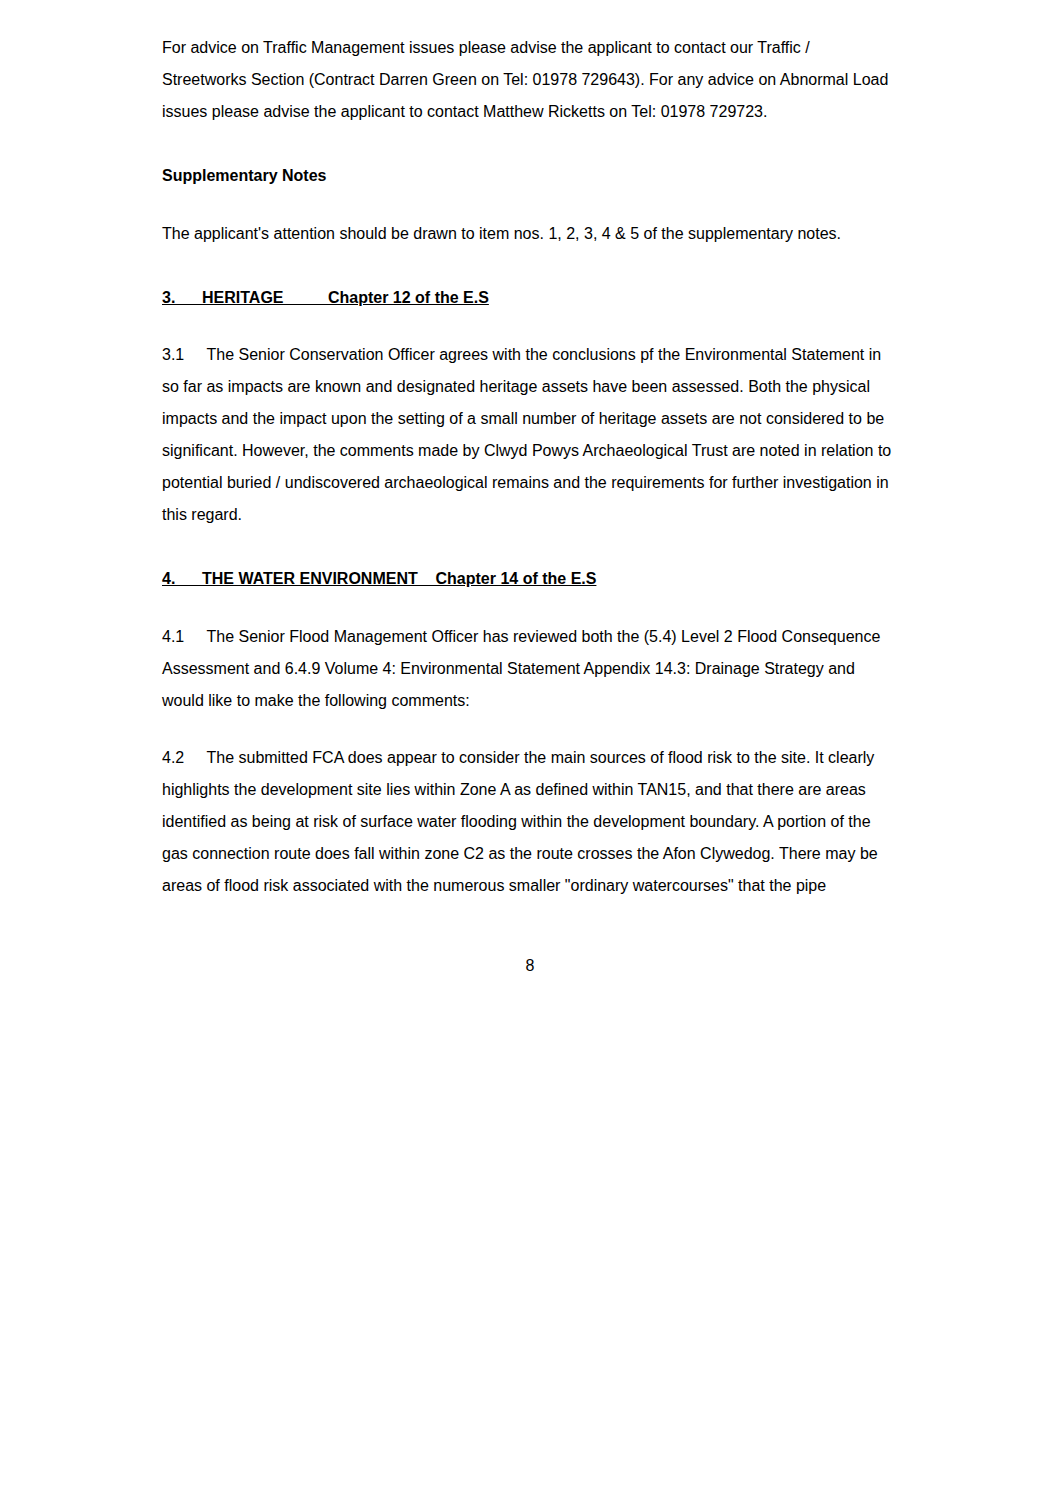For advice on Traffic Management issues please advise the applicant to contact our Traffic / Streetworks Section (Contract Darren Green on Tel: 01978 729643). For any advice on Abnormal Load issues please advise the applicant to contact Matthew Ricketts on Tel: 01978 729723.
Supplementary Notes
The applicant's attention should be drawn to item nos. 1, 2, 3, 4 & 5 of the supplementary notes.
3. HERITAGE Chapter 12 of the E.S
3.1 The Senior Conservation Officer agrees with the conclusions pf the Environmental Statement in so far as impacts are known and designated heritage assets have been assessed. Both the physical impacts and the impact upon the setting of a small number of heritage assets are not considered to be significant. However, the comments made by Clwyd Powys Archaeological Trust are noted in relation to potential buried / undiscovered archaeological remains and the requirements for further investigation in this regard.
4. THE WATER ENVIRONMENT Chapter 14 of the E.S
4.1 The Senior Flood Management Officer has reviewed both the (5.4) Level 2 Flood Consequence Assessment and 6.4.9 Volume 4: Environmental Statement Appendix 14.3: Drainage Strategy and would like to make the following comments:
4.2 The submitted FCA does appear to consider the main sources of flood risk to the site. It clearly highlights the development site lies within Zone A as defined within TAN15, and that there are areas identified as being at risk of surface water flooding within the development boundary. A portion of the gas connection route does fall within zone C2 as the route crosses the Afon Clywedog. There may be areas of flood risk associated with the numerous smaller "ordinary watercourses" that the pipe
8